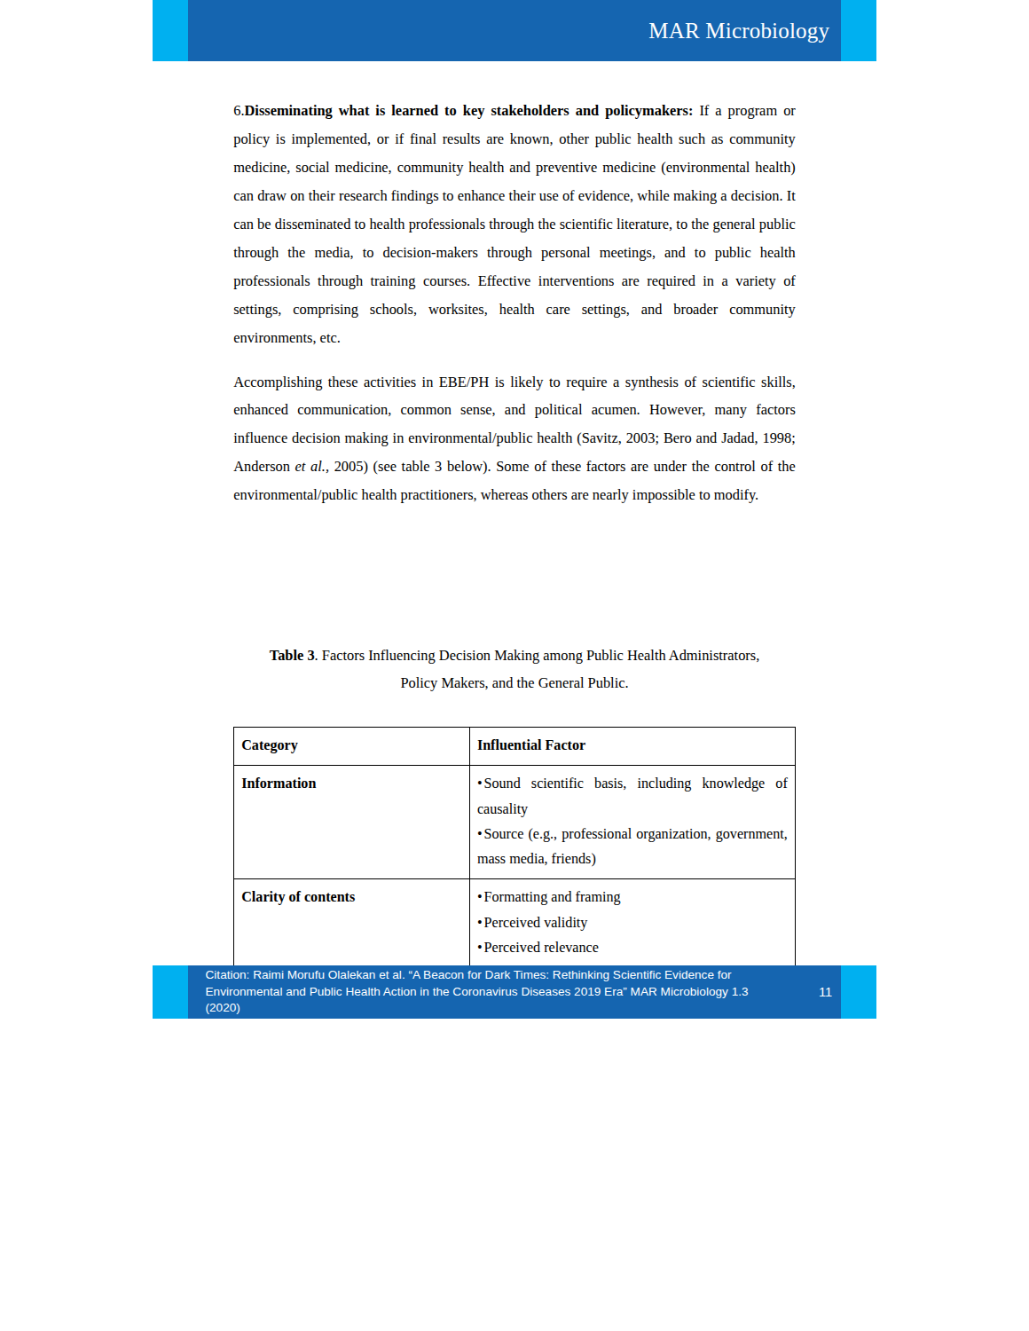MAR Microbiology
6.Disseminating what is learned to key stakeholders and policymakers: If a program or policy is implemented, or if final results are known, other public health such as community medicine, social medicine, community health and preventive medicine (environmental health) can draw on their research findings to enhance their use of evidence, while making a decision. It can be disseminated to health professionals through the scientific literature, to the general public through the media, to decision-makers through personal meetings, and to public health professionals through training courses. Effective interventions are required in a variety of settings, comprising schools, worksites, health care settings, and broader community environments, etc.
Accomplishing these activities in EBE/PH is likely to require a synthesis of scientific skills, enhanced communication, common sense, and political acumen. However, many factors influence decision making in environmental/public health (Savitz, 2003; Bero and Jadad, 1998; Anderson et al., 2005) (see table 3 below). Some of these factors are under the control of the environmental/public health practitioners, whereas others are nearly impossible to modify.
Table 3. Factors Influencing Decision Making among Public Health Administrators, Policy Makers, and the General Public.
| Category | Influential Factor |
| --- | --- |
| Information | Sound scientific basis, including knowledge of causality Source (e.g., professional organization, government, mass media, friends) |
| Clarity of contents | Formatting and framing Perceived validity Perceived relevance Cost of intervention Strength of the message (i.e., vividness) |
Citation: Raimi Morufu Olalekan et al. “A Beacon for Dark Times: Rethinking Scientific Evidence for Environmental and Public Health Action in the Coronavirus Diseases 2019 Era” MAR Microbiology 1.3 (2020)
11